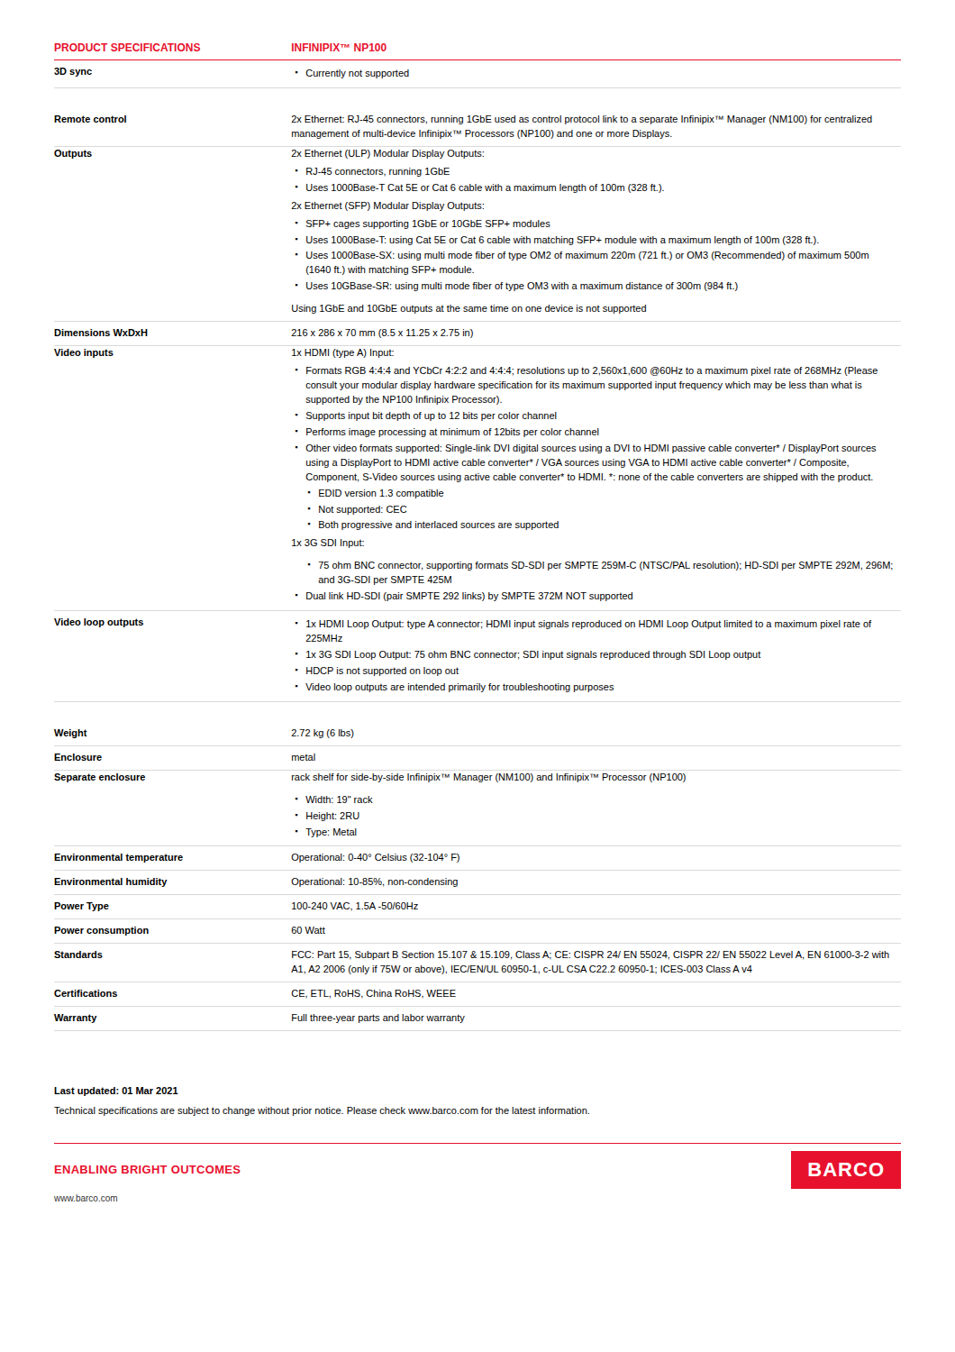| PRODUCT SPECIFICATIONS | INFINIPIX™ NP100 |
| --- | --- |
| 3D sync | Currently not supported |
| Remote control | 2x Ethernet: RJ-45 connectors, running 1GbE used as control protocol link to a separate Infinipix™ Manager (NM100) for centralized management of multi-device Infinipix™ Processors (NP100) and one or more Displays. |
| Outputs | 2x Ethernet (ULP) Modular Display Outputs: |
| | RJ-45 connectors, running 1GbE Uses 1000Base-T Cat 5E or Cat 6 cable with a maximum length of 100m (328 ft.). |
| | 2x Ethernet (SFP) Modular Display Outputs: |
| | SFP+ cages supporting 1GbE or 10GbE SFP+ modules Uses 1000Base-T: using Cat 5E or Cat 6 cable with matching SFP+ module with a maximum length of 100m (328 ft.). Uses 1000Base-SX: using multi mode fiber of type OM2 of maximum 220m (721 ft.) or OM3 (Recommended) of maximum 500m (1640 ft.) with matching SFP+ module. Uses 10GBase-SR: using multi mode fiber of type OM3 with a maximum distance of 300m (984 ft.) |
| | Using 1GbE and 10GbE outputs at the same time on one device is not supported |
| Dimensions WxDxH | 216 x 286 x 70 mm (8.5 x 11.25 x 2.75 in) |
| Video inputs | 1x HDMI (type A) Input: |
| | Formats RGB 4:4:4 and YCbCr 4:2:2 and 4:4:4; resolutions up to 2,560x1,600 @60Hz to a maximum pixel rate of 268MHz (Please consult your modular display hardware specification for its maximum supported input frequency which may be less than what is supported by the NP100 Infinipix Processor). Supports input bit depth of up to 12 bits per color channel Performs image processing at minimum of 12bits per color channel Other video formats supported: Single-link DVI digital sources using a DVI to HDMI passive cable converter* / DisplayPort sources using a DisplayPort to HDMI active cable converter* / VGA sources using VGA to HDMI active cable converter* / Composite, Component, S-Video sources using active cable converter* to HDMI. *: none of the cable converters are shipped with the product. EDID version 1.3 compatible Not supported: CEC Both progressive and interlaced sources are supported |
| | 1x 3G SDI Input: |
| | 75 ohm BNC connector, supporting formats SD-SDI per SMPTE 259M-C (NTSC/PAL resolution); HD-SDI per SMPTE 292M, 296M; and 3G-SDI per SMPTE 425M Dual link HD-SDI (pair SMPTE 292 links) by SMPTE 372M NOT supported |
| Video loop outputs | 1x HDMI Loop Output: type A connector; HDMI input signals reproduced on HDMI Loop Output limited to a maximum pixel rate of 225MHz 1x 3G SDI Loop Output: 75 ohm BNC connector; SDI input signals reproduced through SDI Loop output HDCP is not supported on loop out Video loop outputs are intended primarily for troubleshooting purposes |
| Weight | 2.72 kg (6 lbs) |
| Enclosure | metal |
| Separate enclosure | rack shelf for side-by-side Infinipix™ Manager (NM100) and Infinipix™ Processor (NP100) |
| | Width: 19" rack Height: 2RU Type: Metal |
| Environmental temperature | Operational: 0-40° Celsius (32-104° F) |
| Environmental humidity | Operational: 10-85%, non-condensing |
| Power Type | 100-240 VAC, 1.5A -50/60Hz |
| Power consumption | 60 Watt |
| Standards | FCC: Part 15, Subpart B Section 15.107 & 15.109, Class A; CE: CISPR 24/ EN 55024, CISPR 22/ EN 55022 Level A, EN 61000-3-2 with A1, A2 2006 (only if 75W or above), IEC/EN/UL 60950-1, c-UL CSA C22.2 60950-1; ICES-003 Class A v4 |
| Certifications | CE, ETL, RoHS, China RoHS, WEEE |
| Warranty | Full three-year parts and labor warranty |
Last updated: 01 Mar 2021
Technical specifications are subject to change without prior notice. Please check www.barco.com for the latest information.
ENABLING BRIGHT OUTCOMES
BARCO
www.barco.com